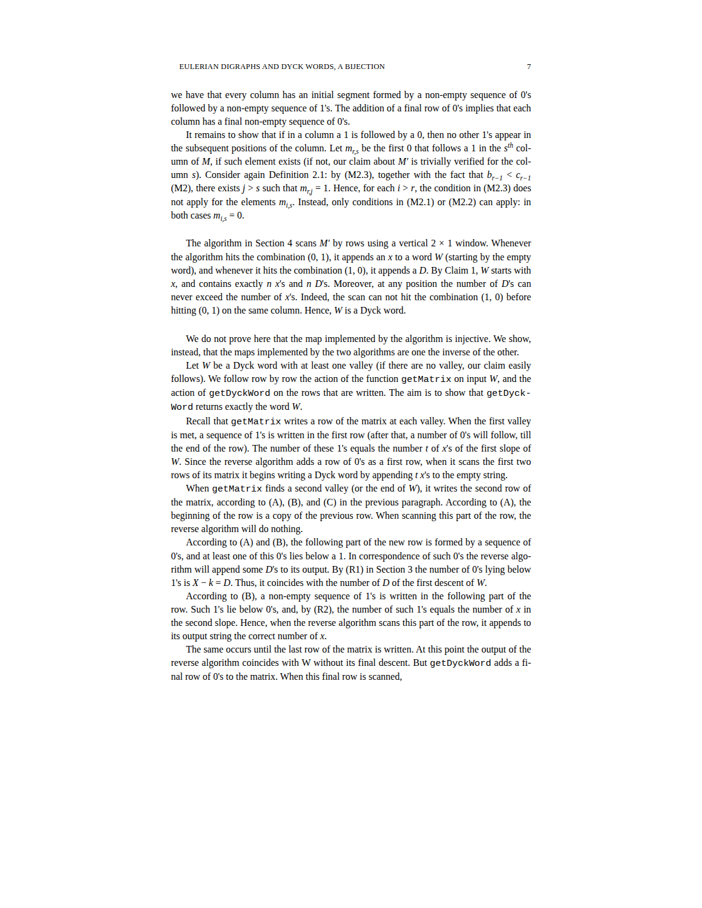EULERIAN DIGRAPHS AND DYCK WORDS, A BIJECTION 7
we have that every column has an initial segment formed by a non-empty sequence of 0's followed by a non-empty sequence of 1's. The addition of a final row of 0's implies that each column has a final non-empty sequence of 0's.
It remains to show that if in a column a 1 is followed by a 0, then no other 1's appear in the subsequent positions of the column. Let mr,s be the first 0 that follows a 1 in the sth column of M, if such element exists (if not, our claim about M′ is trivially verified for the column s). Consider again Definition 2.1: by (M2.3), together with the fact that br−1 < cr−1 (M2), there exists j > s such that mr,j = 1. Hence, for each i > r, the condition in (M2.3) does not apply for the elements mi,s. Instead, only conditions in (M2.1) or (M2.2) can apply: in both cases mi,s = 0.
The algorithm in Section 4 scans M′ by rows using a vertical 2 × 1 window. Whenever the algorithm hits the combination (0, 1), it appends an x to a word W (starting by the empty word), and whenever it hits the combination (1, 0), it appends a D. By Claim 1, W starts with x, and contains exactly n x's and n D's. Moreover, at any position the number of D's can never exceed the number of x's. Indeed, the scan can not hit the combination (1, 0) before hitting (0, 1) on the same column. Hence, W is a Dyck word.
We do not prove here that the map implemented by the algorithm is injective. We show, instead, that the maps implemented by the two algorithms are one the inverse of the other.
Let W be a Dyck word with at least one valley (if there are no valley, our claim easily follows). We follow row by row the action of the function getMatrix on input W, and the action of getDyckWord on the rows that are written. The aim is to show that getDyckWord returns exactly the word W.
Recall that getMatrix writes a row of the matrix at each valley. When the first valley is met, a sequence of 1's is written in the first row (after that, a number of 0's will follow, till the end of the row). The number of these 1's equals the number t of x's of the first slope of W. Since the reverse algorithm adds a row of 0's as a first row, when it scans the first two rows of its matrix it begins writing a Dyck word by appending t x's to the empty string.
When getMatrix finds a second valley (or the end of W), it writes the second row of the matrix, according to (A), (B), and (C) in the previous paragraph. According to (A), the beginning of the row is a copy of the previous row. When scanning this part of the row, the reverse algorithm will do nothing.
According to (A) and (B), the following part of the new row is formed by a sequence of 0's, and at least one of this 0's lies below a 1. In correspondence of such 0's the reverse algorithm will append some D's to its output. By (R1) in Section 3 the number of 0's lying below 1's is X − k = D. Thus, it coincides with the number of D of the first descent of W.
According to (B), a non-empty sequence of 1's is written in the following part of the row. Such 1's lie below 0's, and, by (R2), the number of such 1's equals the number of x in the second slope. Hence, when the reverse algorithm scans this part of the row, it appends to its output string the correct number of x.
The same occurs until the last row of the matrix is written. At this point the output of the reverse algorithm coincides with W without its final descent. But getDyckWord adds a final row of 0's to the matrix. When this final row is scanned,